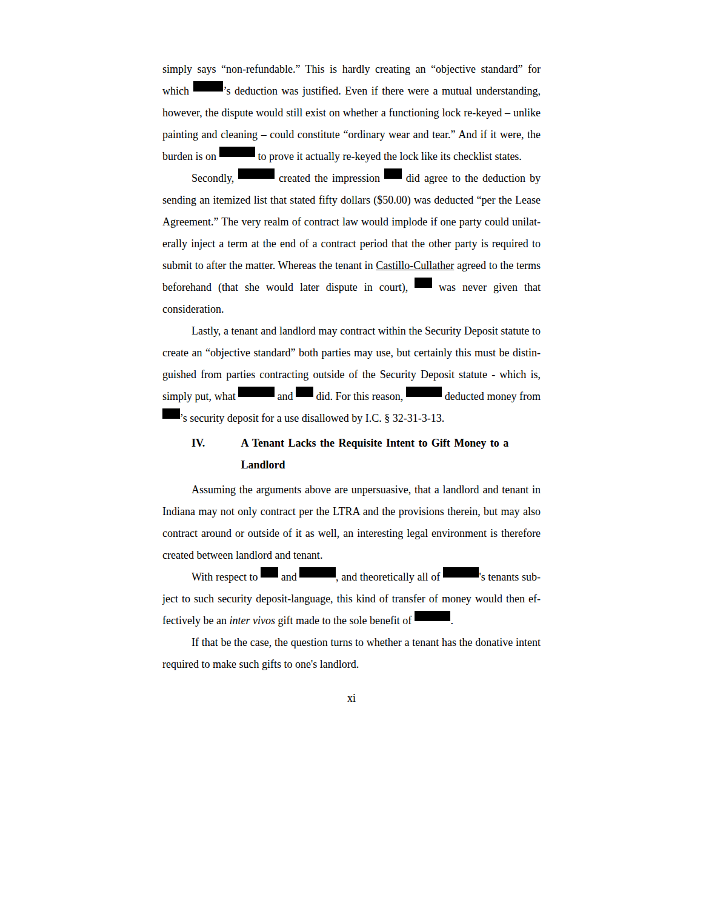simply says “non-refundable.” This is hardly creating an “objective standard” for which ’s deduction was justified. Even if there were a mutual understanding, however, the dispute would still exist on whether a functioning lock re-keyed – unlike painting and cleaning – could constitute “ordinary wear and tear.” And if it were, the burden is on to prove it actually re-keyed the lock like its checklist states.
Secondly, created the impression did agree to the deduction by sending an itemized list that stated fifty dollars ($50.00) was deducted “per the Lease Agreement.” The very realm of contract law would implode if one party could unilaterally inject a term at the end of a contract period that the other party is required to submit to after the matter. Whereas the tenant in Castillo-Cullather agreed to the terms beforehand (that she would later dispute in court), was never given that consideration.
Lastly, a tenant and landlord may contract within the Security Deposit statute to create an “objective standard” both parties may use, but certainly this must be distinguished from parties contracting outside of the Security Deposit statute - which is, simply put, what and did. For this reason, deducted money from ’s security deposit for a use disallowed by I.C. § 32-31-3-13.
IV.
A Tenant Lacks the Requisite Intent to Gift Money to a Landlord
Assuming the arguments above are unpersuasive, that a landlord and tenant in Indiana may not only contract per the LTRA and the provisions therein, but may also contract around or outside of it as well, an interesting legal environment is therefore created between landlord and tenant.
With respect to and , and theoretically all of 's tenants subject to such security deposit-language, this kind of transfer of money would then effectively be an inter vivos gift made to the sole benefit of .
If that be the case, the question turns to whether a tenant has the donative intent required to make such gifts to one's landlord.
xi